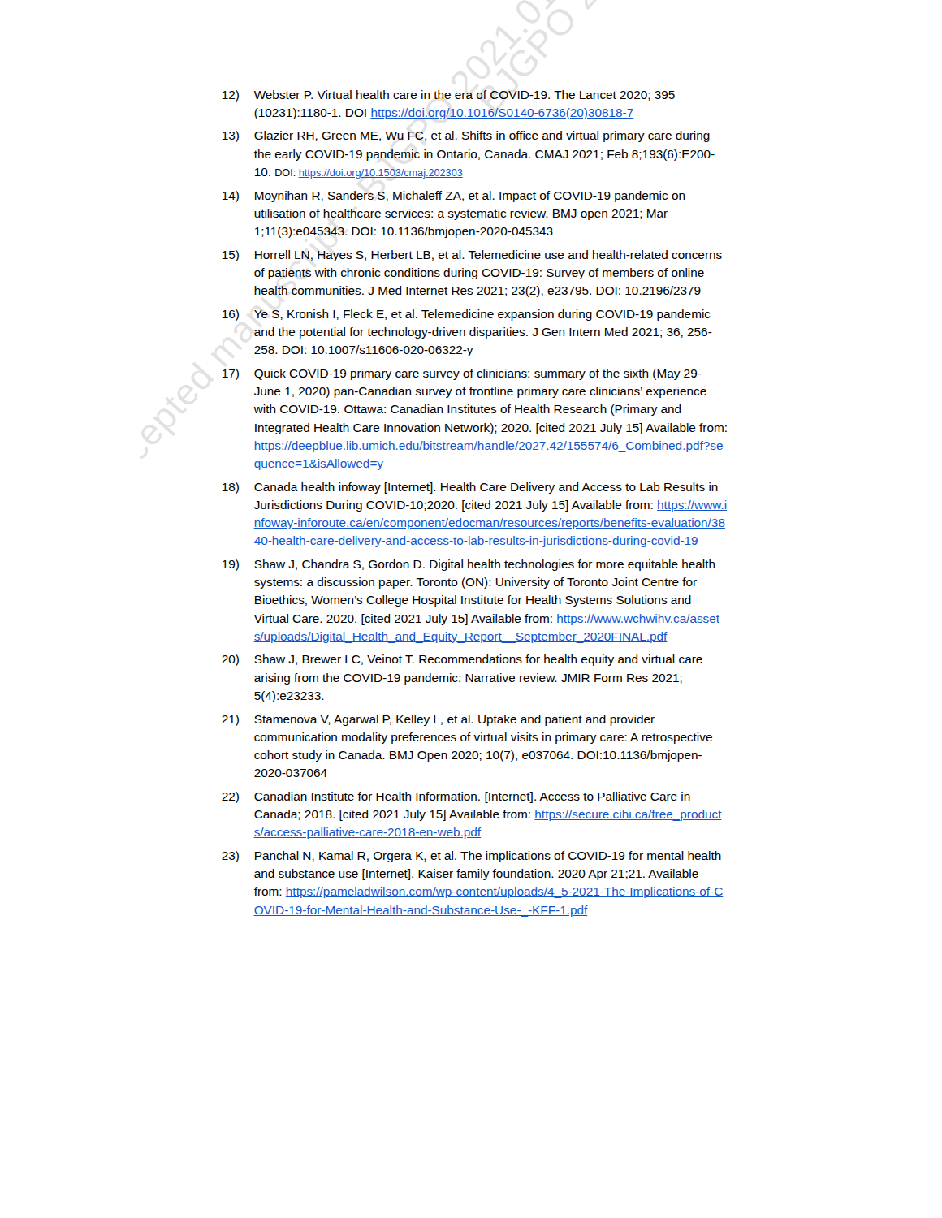Accepted manuscript - BJGPO 2021.0129 BJGPO 2021.0129
Webster P. Virtual health care in the era of COVID-19. The Lancet 2020; 395 (10231):1180-1. DOI https://doi.org/10.1016/S0140-6736(20)30818-7
Glazier RH, Green ME, Wu FC, et al. Shifts in office and virtual primary care during the early COVID-19 pandemic in Ontario, Canada. CMAJ 2021; Feb 8;193(6):E200-10. DOI: https://doi.org/10.1503/cmaj.202303
Moynihan R, Sanders S, Michaleff ZA, et al. Impact of COVID-19 pandemic on utilisation of healthcare services: a systematic review. BMJ open 2021; Mar 1;11(3):e045343. DOI: 10.1136/bmjopen-2020-045343
Horrell LN, Hayes S, Herbert LB, et al. Telemedicine use and health-related concerns of patients with chronic conditions during COVID-19: Survey of members of online health communities. J Med Internet Res 2021; 23(2), e23795. DOI: 10.2196/2379
Ye S, Kronish I, Fleck E, et al. Telemedicine expansion during COVID-19 pandemic and the potential for technology-driven disparities. J Gen Intern Med 2021; 36, 256-258. DOI: 10.1007/s11606-020-06322-y
Quick COVID-19 primary care survey of clinicians: summary of the sixth (May 29-June 1, 2020) pan-Canadian survey of frontline primary care clinicians’ experience with COVID-19. Ottawa: Canadian Institutes of Health Research (Primary and Integrated Health Care Innovation Network); 2020. [cited 2021 July 15] Available from: https://deepblue.lib.umich.edu/bitstream/handle/2027.42/155574/6_Combined.pdf?sequence=1&isAllowed=y
Canada health infoway [Internet]. Health Care Delivery and Access to Lab Results in Jurisdictions During COVID-10;2020. [cited 2021 July 15] Available from: https://www.infoway-inforoute.ca/en/component/edocman/resources/reports/benefits-evaluation/3840-health-care-delivery-and-access-to-lab-results-in-jurisdictions-during-covid-19
Shaw J, Chandra S, Gordon D. Digital health technologies for more equitable health systems: a discussion paper. Toronto (ON): University of Toronto Joint Centre for Bioethics, Women’s College Hospital Institute for Health Systems Solutions and Virtual Care. 2020. [cited 2021 July 15] Available from: https://www.wchwihv.ca/assets/uploads/Digital_Health_and_Equity_Report__September_2020FINAL.pdf
Shaw J, Brewer LC, Veinot T. Recommendations for health equity and virtual care arising from the COVID-19 pandemic: Narrative review. JMIR Form Res 2021; 5(4):e23233.
Stamenova V, Agarwal P, Kelley L, et al. Uptake and patient and provider communication modality preferences of virtual visits in primary care: A retrospective cohort study in Canada. BMJ Open 2020; 10(7), e037064. DOI:10.1136/bmjopen-2020-037064
Canadian Institute for Health Information. [Internet]. Access to Palliative Care in Canada; 2018. [cited 2021 July 15] Available from: https://secure.cihi.ca/free_products/access-palliative-care-2018-en-web.pdf
Panchal N, Kamal R, Orgera K, et al. The implications of COVID-19 for mental health and substance use [Internet]. Kaiser family foundation. 2020 Apr 21;21. Available from: https://pameladwilson.com/wp-content/uploads/4_5-2021-The-Implications-of-COVID-19-for-Mental-Health-and-Substance-Use-_-KFF-1.pdf